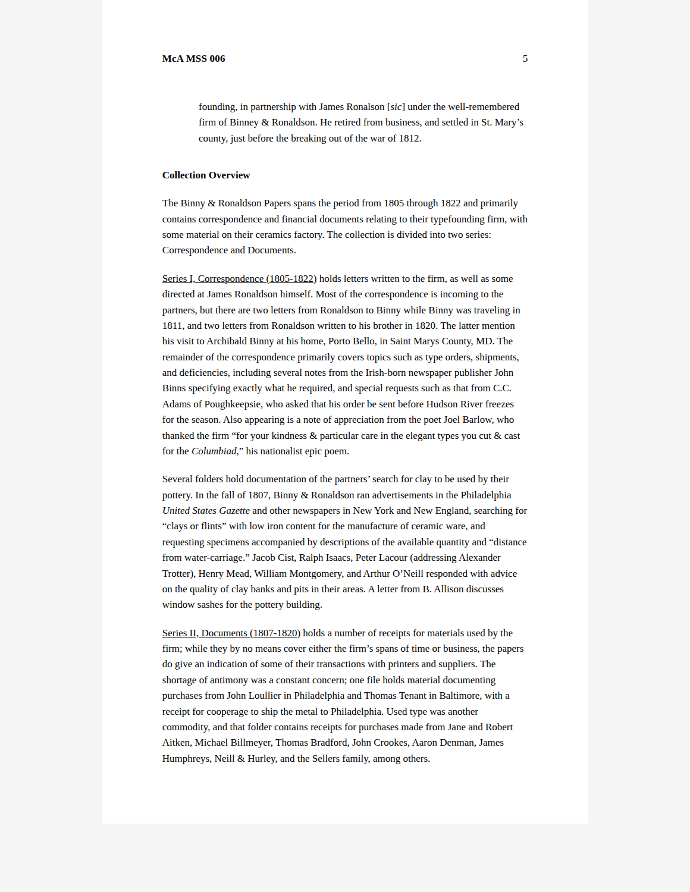McA MSS 006 5
founding, in partnership with James Ronalson [sic] under the well-remembered firm of Binney & Ronaldson. He retired from business, and settled in St. Mary’s county, just before the breaking out of the war of 1812.
Collection Overview
The Binny & Ronaldson Papers spans the period from 1805 through 1822 and primarily contains correspondence and financial documents relating to their typefounding firm, with some material on their ceramics factory. The collection is divided into two series: Correspondence and Documents.
Series I, Correspondence (1805-1822) holds letters written to the firm, as well as some directed at James Ronaldson himself. Most of the correspondence is incoming to the partners, but there are two letters from Ronaldson to Binny while Binny was traveling in 1811, and two letters from Ronaldson written to his brother in 1820. The latter mention his visit to Archibald Binny at his home, Porto Bello, in Saint Marys County, MD. The remainder of the correspondence primarily covers topics such as type orders, shipments, and deficiencies, including several notes from the Irish-born newspaper publisher John Binns specifying exactly what he required, and special requests such as that from C.C. Adams of Poughkeepsie, who asked that his order be sent before Hudson River freezes for the season. Also appearing is a note of appreciation from the poet Joel Barlow, who thanked the firm “for your kindness & particular care in the elegant types you cut & cast for the Columbiad,” his nationalist epic poem.
Several folders hold documentation of the partners’ search for clay to be used by their pottery. In the fall of 1807, Binny & Ronaldson ran advertisements in the Philadelphia United States Gazette and other newspapers in New York and New England, searching for “clays or flints” with low iron content for the manufacture of ceramic ware, and requesting specimens accompanied by descriptions of the available quantity and “distance from water-carriage.” Jacob Cist, Ralph Isaacs, Peter Lacour (addressing Alexander Trotter), Henry Mead, William Montgomery, and Arthur O’Neill responded with advice on the quality of clay banks and pits in their areas. A letter from B. Allison discusses window sashes for the pottery building.
Series II, Documents (1807-1820) holds a number of receipts for materials used by the firm; while they by no means cover either the firm’s spans of time or business, the papers do give an indication of some of their transactions with printers and suppliers. The shortage of antimony was a constant concern; one file holds material documenting purchases from John Loullier in Philadelphia and Thomas Tenant in Baltimore, with a receipt for cooperage to ship the metal to Philadelphia. Used type was another commodity, and that folder contains receipts for purchases made from Jane and Robert Aitken, Michael Billmeyer, Thomas Bradford, John Crookes, Aaron Denman, James Humphreys, Neill & Hurley, and the Sellers family, among others.